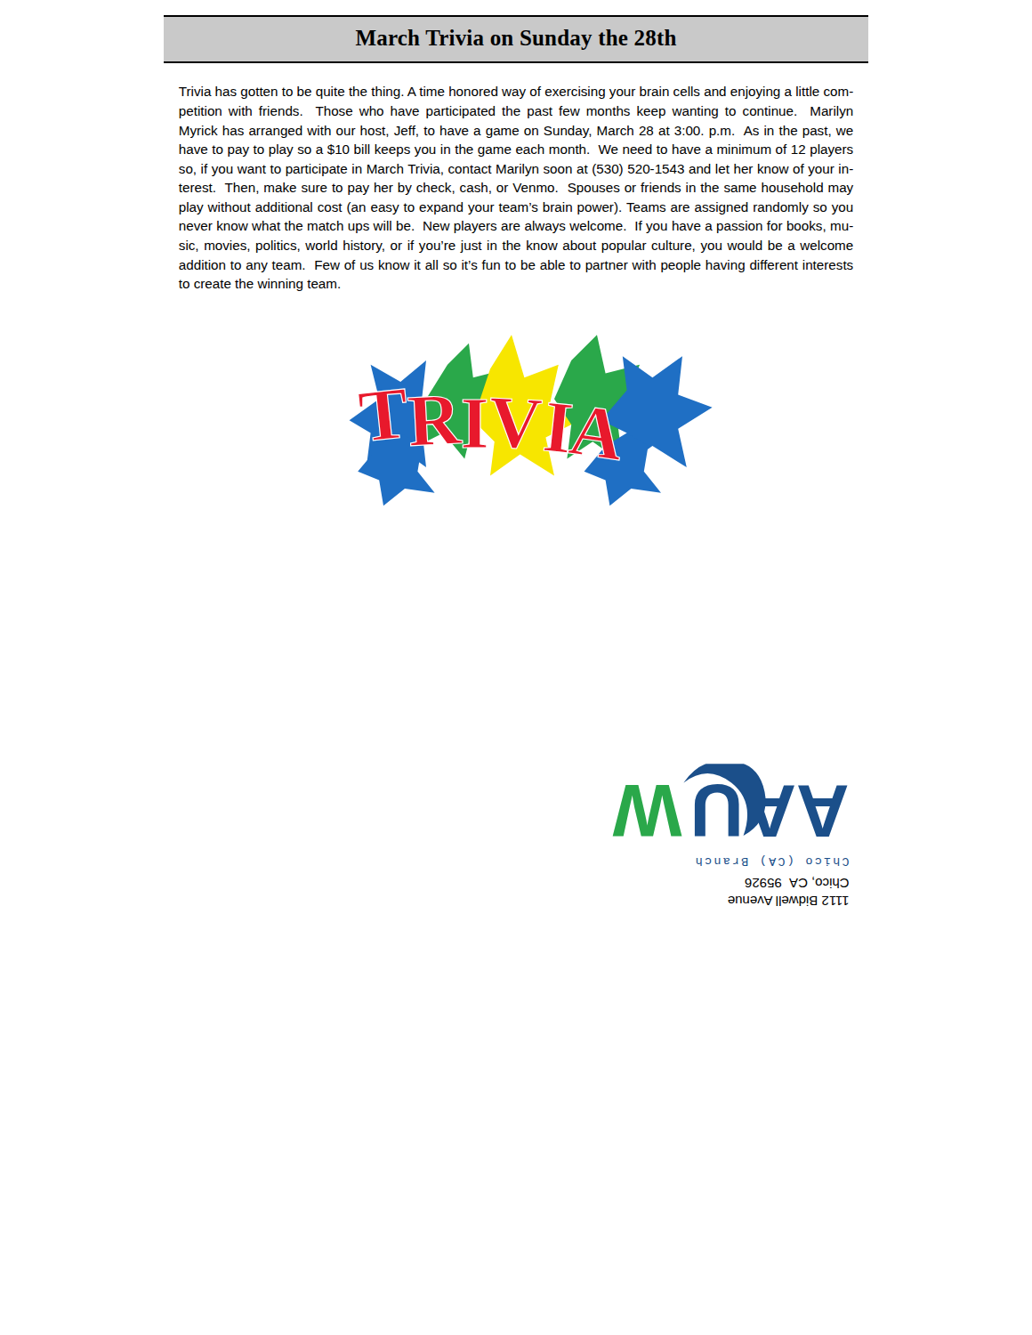March Trivia on Sunday the 28th
Trivia has gotten to be quite the thing. A time honored way of exercising your brain cells and enjoying a little competition with friends. Those who have participated the past few months keep wanting to continue. Marilyn Myrick has arranged with our host, Jeff, to have a game on Sunday, March 28 at 3:00. p.m. As in the past, we have to pay to play so a $10 bill keeps you in the game each month. We need to have a minimum of 12 players so, if you want to participate in March Trivia, contact Marilyn soon at (530) 520-1543 and let her know of your interest. Then, make sure to pay her by check, cash, or Venmo. Spouses or friends in the same household may play without additional cost (an easy to expand your team’s brain power). Teams are assigned randomly so you never know what the match ups will be. New players are always welcome. If you have a passion for books, music, movies, politics, world history, or if you’re just in the know about popular culture, you would be a welcome addition to any team. Few of us know it all so it’s fun to be able to partner with people having different interests to create the winning team.
T R I V I A
1112 Bidwell Avenue
Chico, CA 95926
Chico (CA) Branch
A A U W